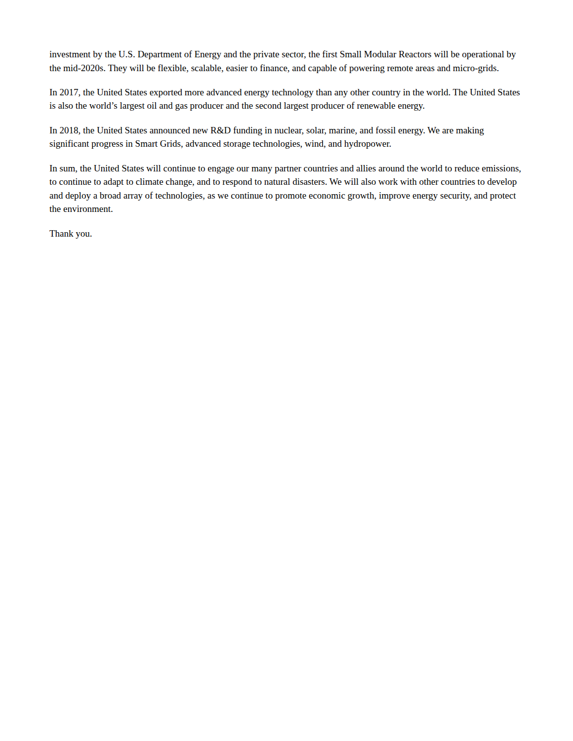investment by the U.S. Department of Energy and the private sector, the first Small Modular Reactors will be operational by the mid-2020s. They will be flexible, scalable, easier to finance, and capable of powering remote areas and micro-grids.
In 2017, the United States exported more advanced energy technology than any other country in the world. The United States is also the world’s largest oil and gas producer and the second largest producer of renewable energy.
In 2018, the United States announced new R&D funding in nuclear, solar, marine, and fossil energy. We are making significant progress in Smart Grids, advanced storage technologies, wind, and hydropower.
In sum, the United States will continue to engage our many partner countries and allies around the world to reduce emissions, to continue to adapt to climate change, and to respond to natural disasters. We will also work with other countries to develop and deploy a broad array of technologies, as we continue to promote economic growth, improve energy security, and protect the environment.
Thank you.